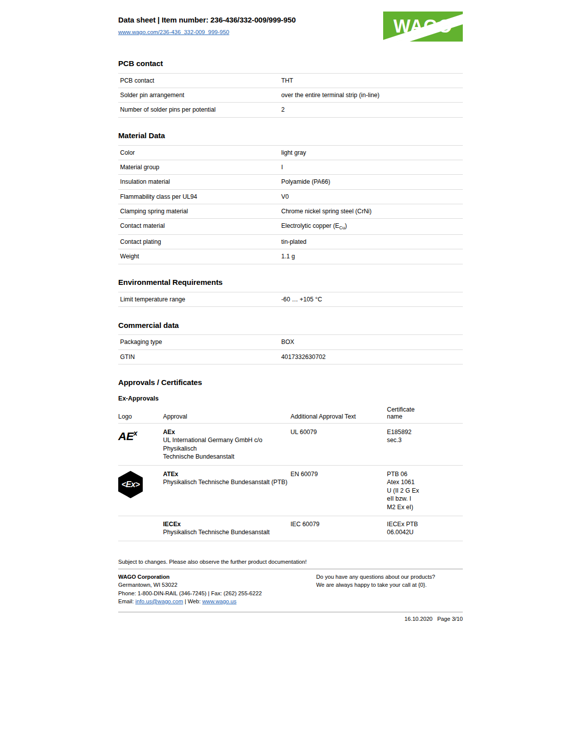Data sheet | Item number: 236-436/332-009/999-950
www.wago.com/236-436_332-009_999-950
WAGO
PCB contact
| PCB contact | THT |
| Solder pin arrangement | over the entire terminal strip (in-line) |
| Number of solder pins per potential | 2 |
Material Data
| Color | light gray |
| Material group | I |
| Insulation material | Polyamide (PA66) |
| Flammability class per UL94 | V0 |
| Clamping spring material | Chrome nickel spring steel (CrNi) |
| Contact material | Electrolytic copper (E Cu ) |
| Contact plating | tin-plated |
| Weight | 1.1 g |
Environmental Requirements
| Limit temperature range | -60 … +105 °C |
Commercial data
| Packaging type | BOX |
| GTIN | 4017332630702 |
Approvals / Certificates
Ex-Approvals
| Logo | Approval | Additional Approval Text | Certificate name |
| --- | --- | --- | --- |
| AE x | AEx UL International Germany GmbH c/o Physikalisch Technische Bundesanstalt | UL 60079 | E185892 sec.3 |
| <Ex> | ATEx Physikalisch Technische Bundesanstalt (PTB) | EN 60079 | PTB 06 Atex 1061 U (II 2 G Ex eII bzw. I M2 Ex eI) |
| | IECEx Physikalisch Technische Bundesanstalt | IEC 60079 | IECEx PTB 06.0042U |
Subject to changes. Please also observe the further product documentation!
WAGO Corporation
Germantown, WI 53022
Phone: 1-800-DIN-RAIL (346-7245) | Fax: (262) 255-6222
Email: info.us@wago.com | Web: www.wago.us
Do you have any questions about our products?
We are always happy to take your call at {0}.
16.10.2020 Page 3/10